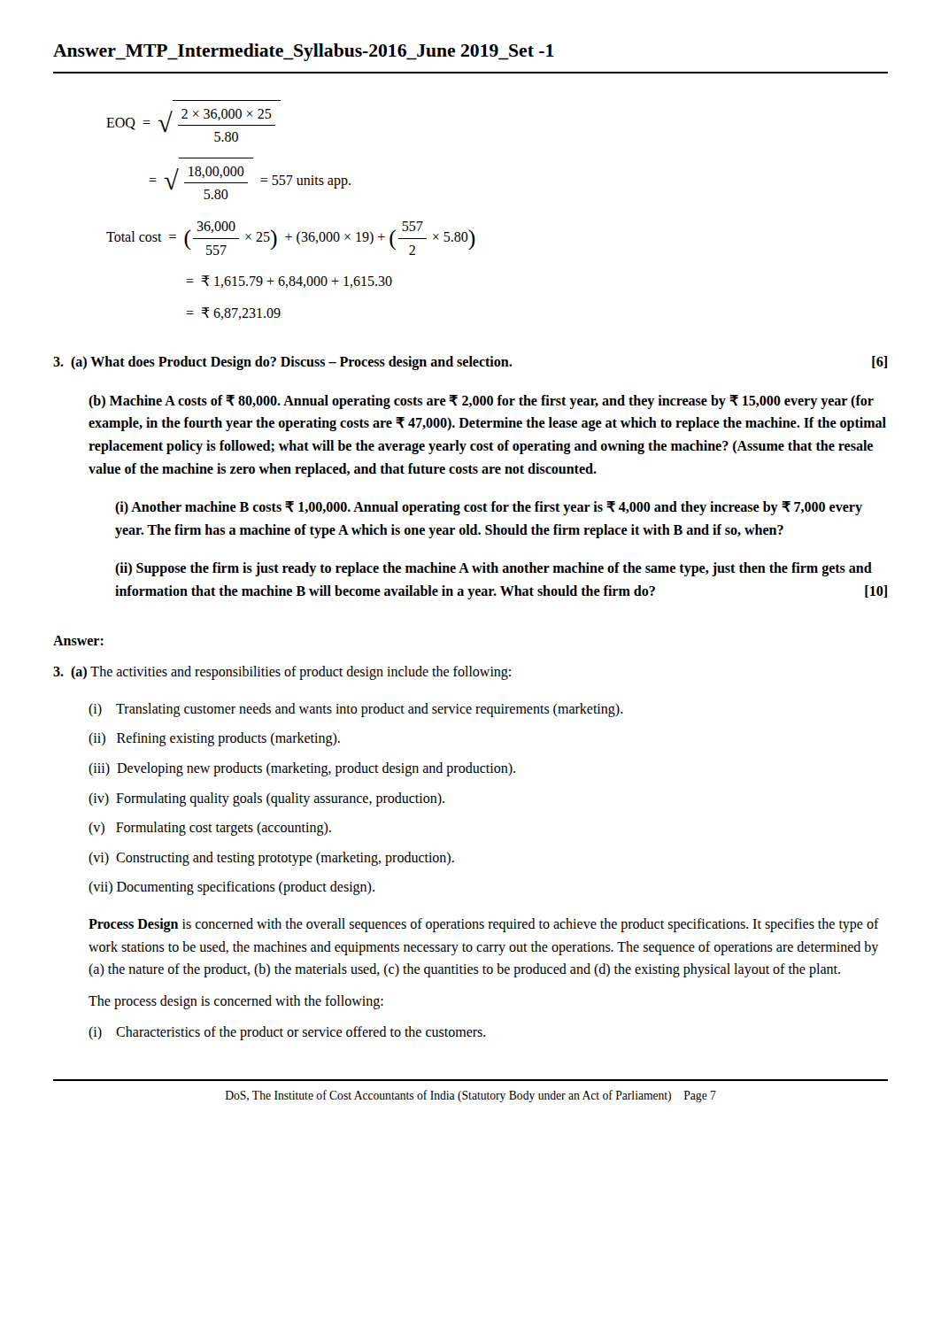Answer_MTP_Intermediate_Syllabus-2016_June 2019_Set -1
EOQ = √2 × 36,000 × 255.80
= √18,00,0005.80 = 557 units app.
Total cost = (36,000557 × 25) + (36,000 × 19) + (5572 × 5.80)
= ₹ 1,615.79 + 6,84,000 + 1,615.30
= ₹ 6,87,231.09
3. (a) What does Product Design do? Discuss – Process design and selection. [6]
(b) Machine A costs of ₹ 80,000. Annual operating costs are ₹ 2,000 for the first year, and they increase by ₹ 15,000 every year (for example, in the fourth year the operating costs are ₹ 47,000). Determine the lease age at which to replace the machine. If the optimal replacement policy is followed; what will be the average yearly cost of operating and owning the machine? (Assume that the resale value of the machine is zero when replaced, and that future costs are not discounted.
(i) Another machine B costs ₹ 1,00,000. Annual operating cost for the first year is ₹ 4,000 and they increase by ₹ 7,000 every year. The firm has a machine of type A which is one year old. Should the firm replace it with B and if so, when?
(ii) Suppose the firm is just ready to replace the machine A with another machine of the same type, just then the firm gets and information that the machine B will become available in a year. What should the firm do? [10]
Answer:
3. (a) The activities and responsibilities of product design include the following:
(i) Translating customer needs and wants into product and service requirements (marketing).
(ii) Refining existing products (marketing).
(iii) Developing new products (marketing, product design and production).
(iv) Formulating quality goals (quality assurance, production).
(v) Formulating cost targets (accounting).
(vi) Constructing and testing prototype (marketing, production).
(vii) Documenting specifications (product design).
Process Design is concerned with the overall sequences of operations required to achieve the product specifications. It specifies the type of work stations to be used, the machines and equipments necessary to carry out the operations. The sequence of operations are determined by (a) the nature of the product, (b) the materials used, (c) the quantities to be produced and (d) the existing physical layout of the plant.
The process design is concerned with the following:
(i) Characteristics of the product or service offered to the customers.
DoS, The Institute of Cost Accountants of India (Statutory Body under an Act of Parliament) Page 7